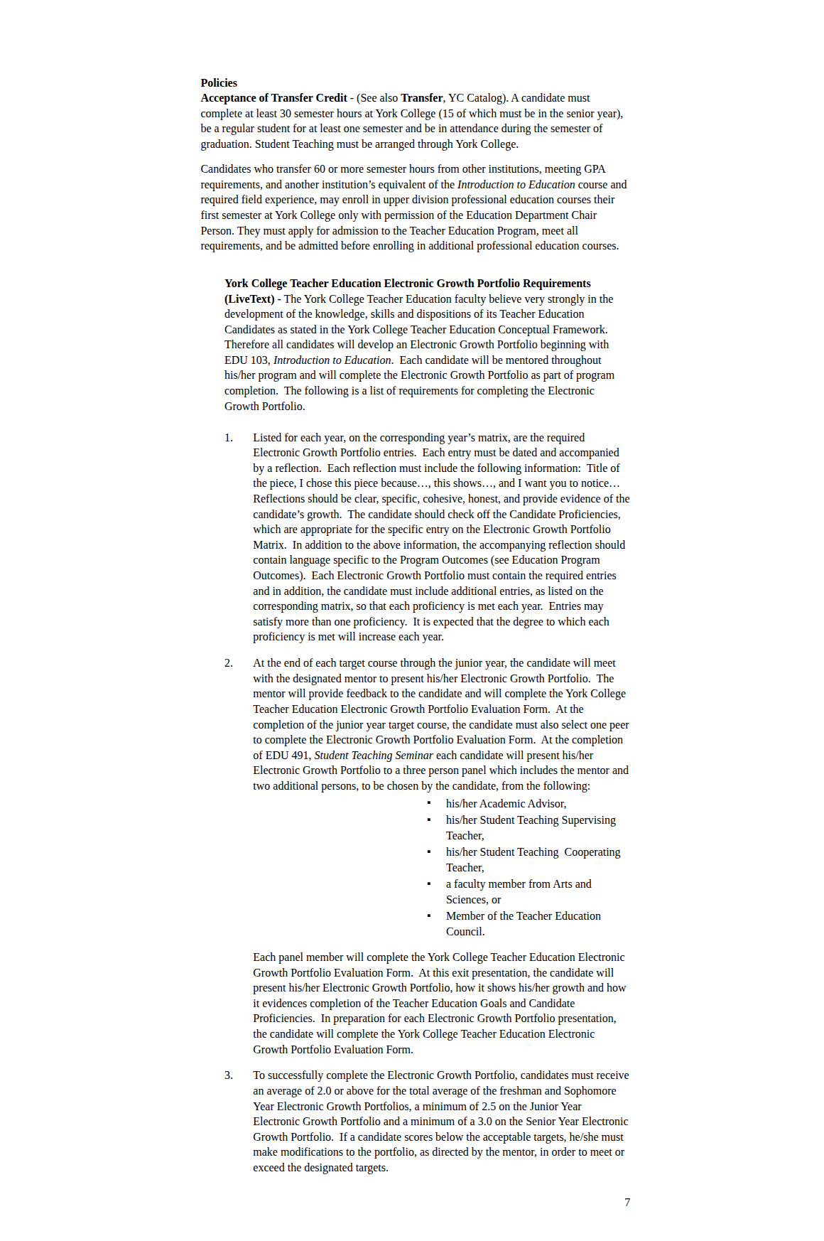Policies
Acceptance of Transfer Credit - (See also Transfer, YC Catalog). A candidate must complete at least 30 semester hours at York College (15 of which must be in the senior year), be a regular student for at least one semester and be in attendance during the semester of graduation. Student Teaching must be arranged through York College.
Candidates who transfer 60 or more semester hours from other institutions, meeting GPA requirements, and another institution’s equivalent of the Introduction to Education course and required field experience, may enroll in upper division professional education courses their first semester at York College only with permission of the Education Department Chair Person. They must apply for admission to the Teacher Education Program, meet all requirements, and be admitted before enrolling in additional professional education courses.
York College Teacher Education Electronic Growth Portfolio Requirements (LiveText) - The York College Teacher Education faculty believe very strongly in the development of the knowledge, skills and dispositions of its Teacher Education Candidates as stated in the York College Teacher Education Conceptual Framework. Therefore all candidates will develop an Electronic Growth Portfolio beginning with EDU 103, Introduction to Education. Each candidate will be mentored throughout his/her program and will complete the Electronic Growth Portfolio as part of program completion. The following is a list of requirements for completing the Electronic Growth Portfolio.
Listed for each year, on the corresponding year’s matrix, are the required Electronic Growth Portfolio entries. Each entry must be dated and accompanied by a reflection. Each reflection must include the following information: Title of the piece, I chose this piece because…, this shows…, and I want you to notice… Reflections should be clear, specific, cohesive, honest, and provide evidence of the candidate’s growth. The candidate should check off the Candidate Proficiencies, which are appropriate for the specific entry on the Electronic Growth Portfolio Matrix. In addition to the above information, the accompanying reflection should contain language specific to the Program Outcomes (see Education Program Outcomes). Each Electronic Growth Portfolio must contain the required entries and in addition, the candidate must include additional entries, as listed on the corresponding matrix, so that each proficiency is met each year. Entries may satisfy more than one proficiency. It is expected that the degree to which each proficiency is met will increase each year.
At the end of each target course through the junior year, the candidate will meet with the designated mentor to present his/her Electronic Growth Portfolio. The mentor will provide feedback to the candidate and will complete the York College Teacher Education Electronic Growth Portfolio Evaluation Form. At the completion of the junior year target course, the candidate must also select one peer to complete the Electronic Growth Portfolio Evaluation Form. At the completion of EDU 491, Student Teaching Seminar each candidate will present his/her Electronic Growth Portfolio to a three person panel which includes the mentor and two additional persons, to be chosen by the candidate, from the following:
his/her Academic Advisor,
his/her Student Teaching Supervising Teacher,
his/her Student Teaching Cooperating Teacher,
a faculty member from Arts and Sciences, or
Member of the Teacher Education Council.
Each panel member will complete the York College Teacher Education Electronic Growth Portfolio Evaluation Form. At this exit presentation, the candidate will present his/her Electronic Growth Portfolio, how it shows his/her growth and how it evidences completion of the Teacher Education Goals and Candidate Proficiencies. In preparation for each Electronic Growth Portfolio presentation, the candidate will complete the York College Teacher Education Electronic Growth Portfolio Evaluation Form.
To successfully complete the Electronic Growth Portfolio, candidates must receive an average of 2.0 or above for the total average of the freshman and Sophomore Year Electronic Growth Portfolios, a minimum of 2.5 on the Junior Year Electronic Growth Portfolio and a minimum of a 3.0 on the Senior Year Electronic Growth Portfolio. If a candidate scores below the acceptable targets, he/she must make modifications to the portfolio, as directed by the mentor, in order to meet or exceed the designated targets.
7